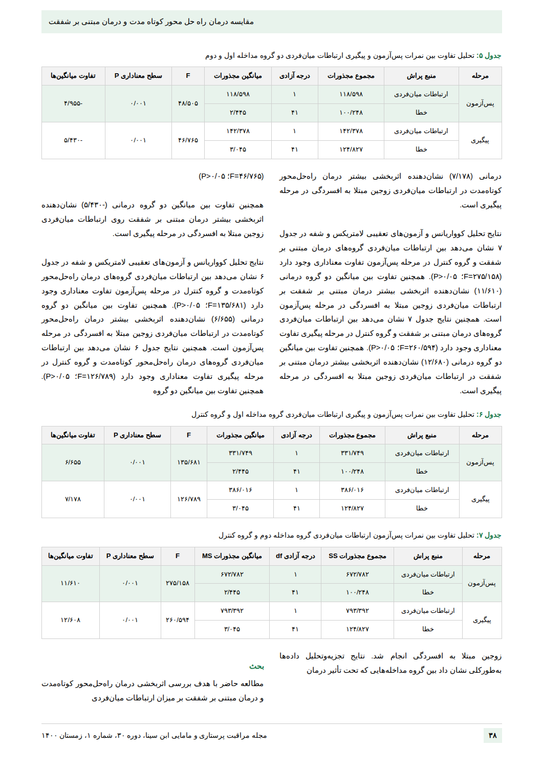مقایسه درمان راه حل محور کوتاه مدت و درمان مبتنی بر شفقت
جدول ۵: تحلیل تفاوت بین نمرات پس‌آزمون و پیگیری ارتباطات میان‌فردی دو گروه مداخله اول و دوم
| مرحله | منبع پراش | مجموع مجذورات | درجه آزادی | میانگین مجذورات | F | سطح معناداری P | تفاوت میانگین‌ها |
| --- | --- | --- | --- | --- | --- | --- | --- |
| پس‌آزمون | ارتباطات میان‌فردی | ۱۱۸/۵۹۸ | ۱ | ۱۱۸/۵۹۸ | ۴۸/۵۰۵ | ۰/۰۰۱ | -۴/۹۵۵ |
| خطا | ۱۰۰/۲۴۸ | ۴۱ | ۲/۴۴۵ |
| پیگیری | ارتباطات میان‌فردی | ۱۴۲/۳۷۸ | ۱ | ۱۴۲/۳۷۸ | ۴۶/۷۶۵ | ۰/۰۰۱ | -۵/۴۳۰ |
| خطا | ۱۲۴/۸۲۷ | ۴۱ | ۳/۰۴۵ |
درمانی (۷/۱۷۸) نشان‌دهنده اثربخشی بیشتر درمان راه‌حل‌محور کوتاه‌مدت در ارتباطات میان‌فردی زوجین مبتلا به افسردگی در مرحله پیگیری است.
نتایج تحلیل کوواریانس و آزمون‌های تعقیبی لامتریکس و شفه در جدول ۷ نشان می‌دهد بین ارتباطات میان‌فردی گروه‌های درمان مبتنی بر شفقت و گروه کنترل در مرحله پس‌آزمون تفاوت معناداری وجود دارد (۲۷۵/۱۵۸=F؛ ۰/۰۵<P). همچنین تفاوت بین میانگین دو گروه درمانی (۱۱/۶۱۰) نشان‌دهنده اثربخشی بیشتر درمان مبتنی بر شفقت بر ارتباطات میان‌فردی زوجین مبتلا به افسردگی در مرحله پس‌آزمون است. همچنین نتایج جدول ۷ نشان می‌دهد بین ارتباطات میان‌فردی گروه‌های درمان مبتنی بر شفقت و گروه کنترل در مرحله پیگیری تفاوت معناداری وجود دارد (۲۶۰/۵۹۴=F؛ ۰/۰۵<P). همچنین تفاوت بین میانگین دو گروه درمانی (۱۲/۶۸۰) نشان‌دهنده اثربخشی بیشتر درمان مبتنی بر شفقت در ارتباطات میان‌فردی زوجین مبتلا به افسردگی در مرحله پیگیری است.
(۴۶/۷۶۵=F؛ ۰/۰۵<P)
همچنین تفاوت بین میانگین دو گروه درمانی (-۵/۴۳۰) نشان‌دهنده اثربخشی بیشتر درمان مبتنی بر شفقت روی ارتباطات میان‌فردی زوجین مبتلا به افسردگی در مرحله پیگیری است.
نتایج تحلیل کوواریانس و آزمون‌های تعقیبی لامتریکس و شفه در جدول ۶ نشان می‌دهد بین ارتباطات میان‌فردی گروه‌های درمان راه‌حل‌محور کوتاه‌مدت و گروه کنترل در مرحله پس‌آزمون تفاوت معناداری وجود دارد (۱۳۵/۶۸۱=F؛ ۰/۰۵<P). همچنین تفاوت بین میانگین دو گروه درمانی (۶/۶۵۵) نشان‌دهنده اثربخشی بیشتر درمان راه‌حل‌محور کوتاه‌مدت در ارتباطات میان‌فردی زوجین مبتلا به افسردگی در مرحله پس‌آزمون است. همچنین نتایج جدول ۶ نشان می‌دهد بین ارتباطات میان‌فردی گروه‌های درمان راه‌حل‌محور کوتاه‌مدت و گروه کنترل در مرحله پیگیری تفاوت معناداری وجود دارد (۱۲۶/۷۸۹=F؛ ۰/۰۵<P). همچنین تفاوت بین میانگین دو گروه
جدول ۶: تحلیل تفاوت بین نمرات پس‌آزمون و پیگیری ارتباطات میان‌فردی گروه مداخله اول و گروه کنترل
| مرحله | منبع پراش | مجموع مجذورات | درجه آزادی | میانگین مجذورات | F | سطح معناداری P | تفاوت میانگین‌ها |
| --- | --- | --- | --- | --- | --- | --- | --- |
| پس‌آزمون | ارتباطات میان‌فردی | ۳۳۱/۷۴۹ | ۱ | ۳۳۱/۷۴۹ | ۱۳۵/۶۸۱ | ۰/۰۰۱ | ۶/۶۵۵ |
| خطا | ۱۰۰/۲۴۸ | ۴۱ | ۲/۴۴۵ |
| پیگیری | ارتباطات میان‌فردی | ۳۸۶/۰۱۶ | ۱ | ۳۸۶/۰۱۶ | ۱۲۶/۷۸۹ | ۰/۰۰۱ | ۷/۱۷۸ |
| خطا | ۱۲۴/۸۲۷ | ۴۱ | ۳/۰۴۵ |
جدول ۷: تحلیل تفاوت بین نمرات پس‌آزمون ارتباطات میان‌فردی گروه مداخله دوم و گروه کنترل
| مرحله | منبع پراش | مجموع مجذورات SS | درجه آزادی df | میانگین مجذورات MS | F | سطح معناداری P | تفاوت میانگین‌ها |
| --- | --- | --- | --- | --- | --- | --- | --- |
| پس‌آزمون | ارتباطات میان‌فردی | ۶۷۲/۷۸۲ | ۱ | ۶۷۲/۷۸۲ | ۲۷۵/۱۵۸ | ۰/۰۰۱ | ۱۱/۶۱۰ |
| خطا | ۱۰۰/۲۴۸ | ۴۱ | ۲/۴۴۵ |
| پیگیری | ارتباطات میان‌فردی | ۷۹۳/۳۹۲ | ۱ | ۷۹۳/۳۹۲ | ۲۶۰/۵۹۴ | ۰/۰۰۱ | ۱۲/۶۰۸ |
| خطا | ۱۲۴/۸۲۷ | ۴۱ | ۳/۰۴۵ |
زوجین مبتلا به افسردگی انجام شد. نتایج تجزیه‌وتحلیل داده‌ها به‌طورکلی نشان داد بین گروه مداخله‌هایی که تحت تأثیر درمان
بحث
مطالعه حاضر با هدف بررسی اثربخشی درمان راه‌حل‌محور کوتاه‌مدت و درمان مبتنی بر شفقت بر میزان ارتباطات میان‌فردی
۳۸ مجله مراقبت پرستاری و مامایی ابن سینا، دوره ۳۰، شماره ۱، زمستان ۱۴۰۰